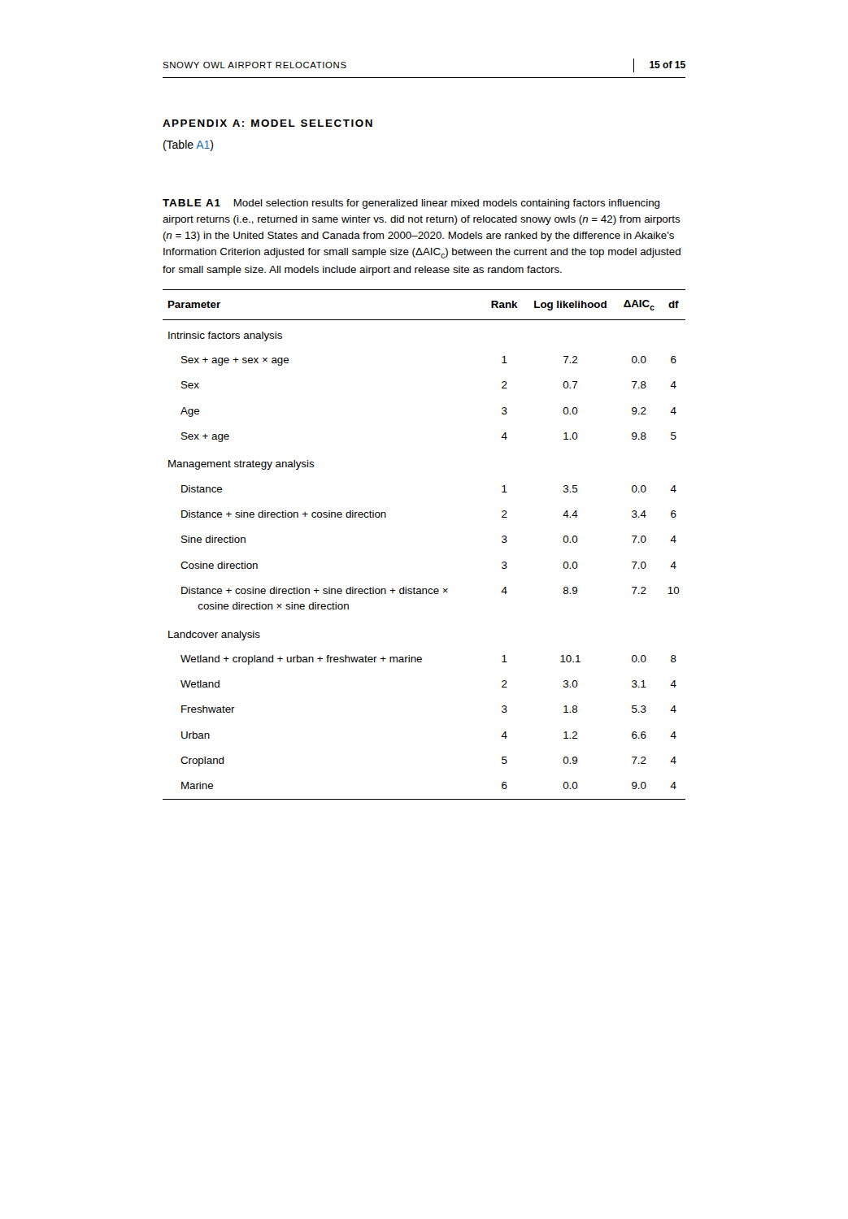Snowy Owl Airport Relocations 15 of 15
Appendix A: Model Selection
(Table A1)
Table A1 Model selection results for generalized linear mixed models containing factors influencing airport returns (i.e., returned in same winter vs. did not return) of relocated snowy owls (n = 42) from airports (n = 13) in the United States and Canada from 2000–2020. Models are ranked by the difference in Akaike's Information Criterion adjusted for small sample size (ΔAICc) between the current and the top model adjusted for small sample size. All models include airport and release site as random factors.
| Parameter | Rank | Log likelihood | ΔAIC c | df |
| --- | --- | --- | --- | --- |
| Intrinsic factors analysis |
| Sex + age + sex × age | 1 | 7.2 | 0.0 | 6 |
| Sex | 2 | 0.7 | 7.8 | 4 |
| Age | 3 | 0.0 | 9.2 | 4 |
| Sex + age | 4 | 1.0 | 9.8 | 5 |
| Management strategy analysis |
| Distance | 1 | 3.5 | 0.0 | 4 |
| Distance + sine direction + cosine direction | 2 | 4.4 | 3.4 | 6 |
| Sine direction | 3 | 0.0 | 7.0 | 4 |
| Cosine direction | 3 | 0.0 | 7.0 | 4 |
| Distance + cosine direction + sine direction + distance × cosine direction × sine direction | 4 | 8.9 | 7.2 | 10 |
| Landcover analysis |
| Wetland + cropland + urban + freshwater + marine | 1 | 10.1 | 0.0 | 8 |
| Wetland | 2 | 3.0 | 3.1 | 4 |
| Freshwater | 3 | 1.8 | 5.3 | 4 |
| Urban | 4 | 1.2 | 6.6 | 4 |
| Cropland | 5 | 0.9 | 7.2 | 4 |
| Marine | 6 | 0.0 | 9.0 | 4 |